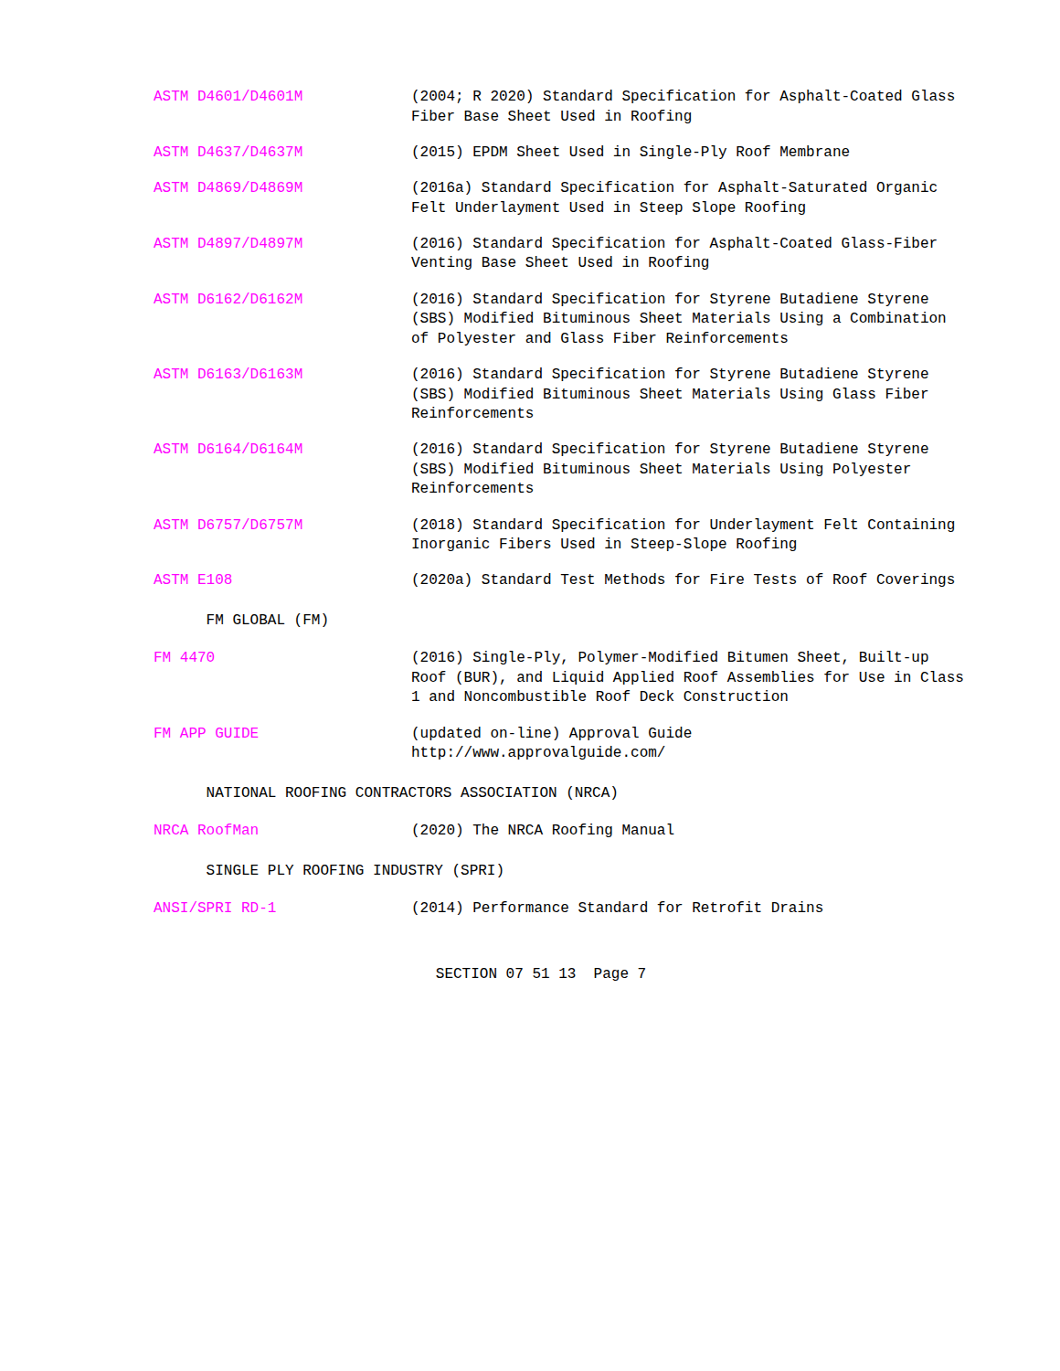ASTM D4601/D4601M
(2004; R 2020) Standard Specification for Asphalt-Coated Glass Fiber Base Sheet Used in Roofing
ASTM D4637/D4637M
(2015) EPDM Sheet Used in Single-Ply Roof Membrane
ASTM D4869/D4869M
(2016a) Standard Specification for Asphalt-Saturated Organic Felt Underlayment Used in Steep Slope Roofing
ASTM D4897/D4897M
(2016) Standard Specification for Asphalt-Coated Glass-Fiber Venting Base Sheet Used in Roofing
ASTM D6162/D6162M
(2016) Standard Specification for Styrene Butadiene Styrene (SBS) Modified Bituminous Sheet Materials Using a Combination of Polyester and Glass Fiber Reinforcements
ASTM D6163/D6163M
(2016) Standard Specification for Styrene Butadiene Styrene (SBS) Modified Bituminous Sheet Materials Using Glass Fiber Reinforcements
ASTM D6164/D6164M
(2016) Standard Specification for Styrene Butadiene Styrene (SBS) Modified Bituminous Sheet Materials Using Polyester Reinforcements
ASTM D6757/D6757M
(2018) Standard Specification for Underlayment Felt Containing Inorganic Fibers Used in Steep-Slope Roofing
ASTM E108
(2020a) Standard Test Methods for Fire Tests of Roof Coverings
FM GLOBAL (FM)
FM 4470
(2016) Single-Ply, Polymer-Modified Bitumen Sheet, Built-up Roof (BUR), and Liquid Applied Roof Assemblies for Use in Class 1 and Noncombustible Roof Deck Construction
FM APP GUIDE
(updated on-line) Approval Guide
http://www.approvalguide.com/
NATIONAL ROOFING CONTRACTORS ASSOCIATION (NRCA)
NRCA RoofMan
(2020) The NRCA Roofing Manual
SINGLE PLY ROOFING INDUSTRY (SPRI)
ANSI/SPRI RD-1
(2014) Performance Standard for Retrofit Drains
SECTION 07 51 13 Page 7